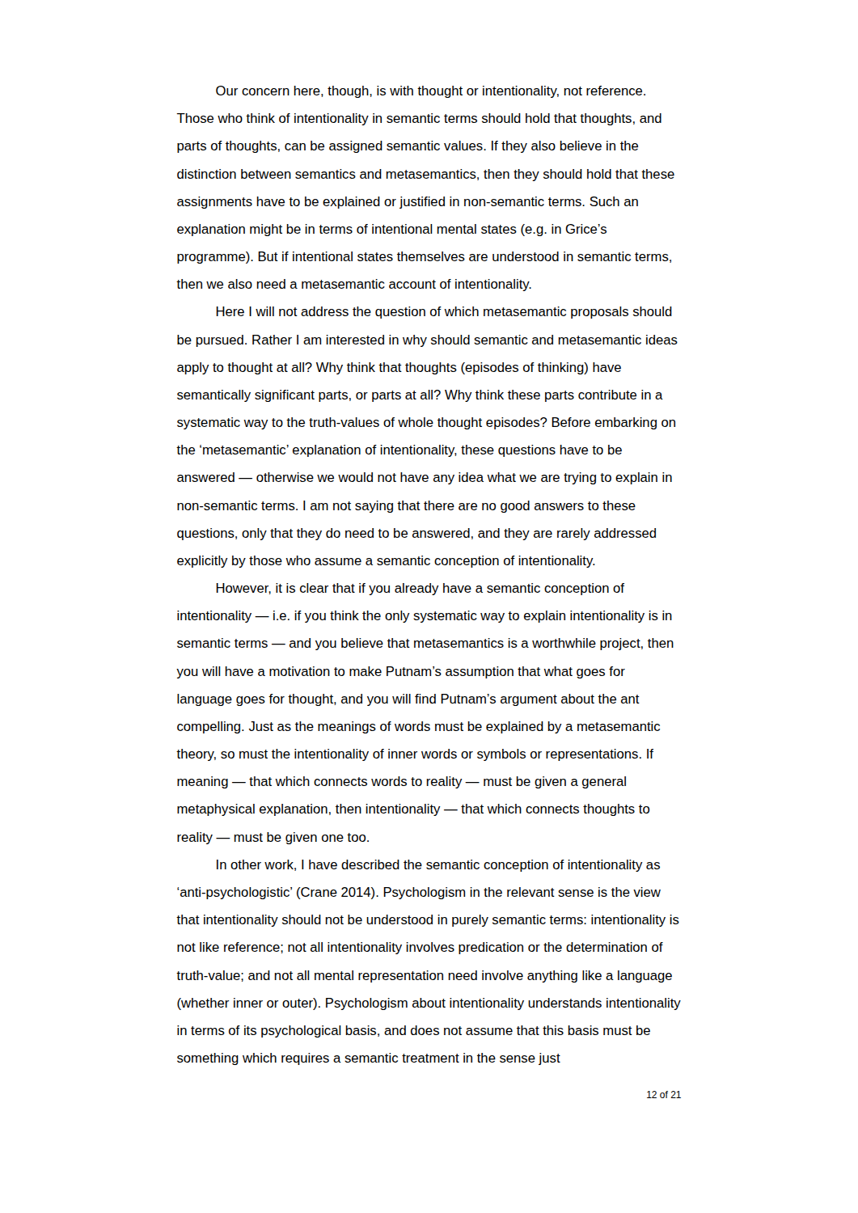Our concern here, though, is with thought or intentionality, not reference. Those who think of intentionality in semantic terms should hold that thoughts, and parts of thoughts, can be assigned semantic values. If they also believe in the distinction between semantics and metasemantics, then they should hold that these assignments have to be explained or justified in non-semantic terms. Such an explanation might be in terms of intentional mental states (e.g. in Grice’s programme). But if intentional states themselves are understood in semantic terms, then we also need a metasemantic account of intentionality.
Here I will not address the question of which metasemantic proposals should be pursued. Rather I am interested in why should semantic and metasemantic ideas apply to thought at all? Why think that thoughts (episodes of thinking) have semantically significant parts, or parts at all? Why think these parts contribute in a systematic way to the truth-values of whole thought episodes? Before embarking on the ‘metasemantic’ explanation of intentionality, these questions have to be answered — otherwise we would not have any idea what we are trying to explain in non-semantic terms. I am not saying that there are no good answers to these questions, only that they do need to be answered, and they are rarely addressed explicitly by those who assume a semantic conception of intentionality.
However, it is clear that if you already have a semantic conception of intentionality — i.e. if you think the only systematic way to explain intentionality is in semantic terms — and you believe that metasemantics is a worthwhile project, then you will have a motivation to make Putnam’s assumption that what goes for language goes for thought, and you will find Putnam’s argument about the ant compelling. Just as the meanings of words must be explained by a metasemantic theory, so must the intentionality of inner words or symbols or representations. If meaning — that which connects words to reality — must be given a general metaphysical explanation, then intentionality — that which connects thoughts to reality — must be given one too.
In other work, I have described the semantic conception of intentionality as ‘anti-psychologistic’ (Crane 2014). Psychologism in the relevant sense is the view that intentionality should not be understood in purely semantic terms: intentionality is not like reference; not all intentionality involves predication or the determination of truth-value; and not all mental representation need involve anything like a language (whether inner or outer). Psychologism about intentionality understands intentionality in terms of its psychological basis, and does not assume that this basis must be something which requires a semantic treatment in the sense just
12 of 21